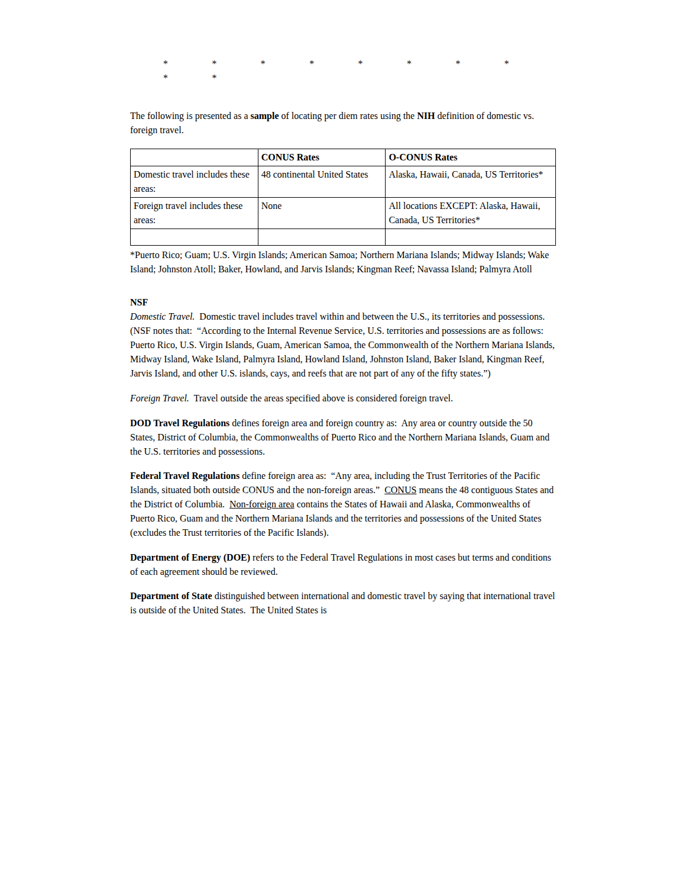* * * * * * * * * *
The following is presented as a sample of locating per diem rates using the NIH definition of domestic vs. foreign travel.
| | CONUS Rates | O-CONUS Rates |
| Domestic travel includes these areas: | 48 continental United States | Alaska, Hawaii, Canada, US Territories* |
| Foreign travel includes these areas: | None | All locations EXCEPT: Alaska, Hawaii, Canada, US Territories* |
*Puerto Rico; Guam; U.S. Virgin Islands; American Samoa; Northern Mariana Islands; Midway Islands; Wake Island; Johnston Atoll; Baker, Howland, and Jarvis Islands; Kingman Reef; Navassa Island; Palmyra Atoll
NSF
Domestic Travel. Domestic travel includes travel within and between the U.S., its territories and possessions. (NSF notes that: “According to the Internal Revenue Service, U.S. territories and possessions are as follows: Puerto Rico, U.S. Virgin Islands, Guam, American Samoa, the Commonwealth of the Northern Mariana Islands, Midway Island, Wake Island, Palmyra Island, Howland Island, Johnston Island, Baker Island, Kingman Reef, Jarvis Island, and other U.S. islands, cays, and reefs that are not part of any of the fifty states.”)
Foreign Travel. Travel outside the areas specified above is considered foreign travel.
DOD Travel Regulations defines foreign area and foreign country as: Any area or country outside the 50 States, District of Columbia, the Commonwealths of Puerto Rico and the Northern Mariana Islands, Guam and the U.S. territories and possessions.
Federal Travel Regulations define foreign area as: “Any area, including the Trust Territories of the Pacific Islands, situated both outside CONUS and the non-foreign areas.” CONUS means the 48 contiguous States and the District of Columbia. Non-foreign area contains the States of Hawaii and Alaska, Commonwealths of Puerto Rico, Guam and the Northern Mariana Islands and the territories and possessions of the United States (excludes the Trust territories of the Pacific Islands).
Department of Energy (DOE) refers to the Federal Travel Regulations in most cases but terms and conditions of each agreement should be reviewed.
Department of State distinguished between international and domestic travel by saying that international travel is outside of the United States. The United States is